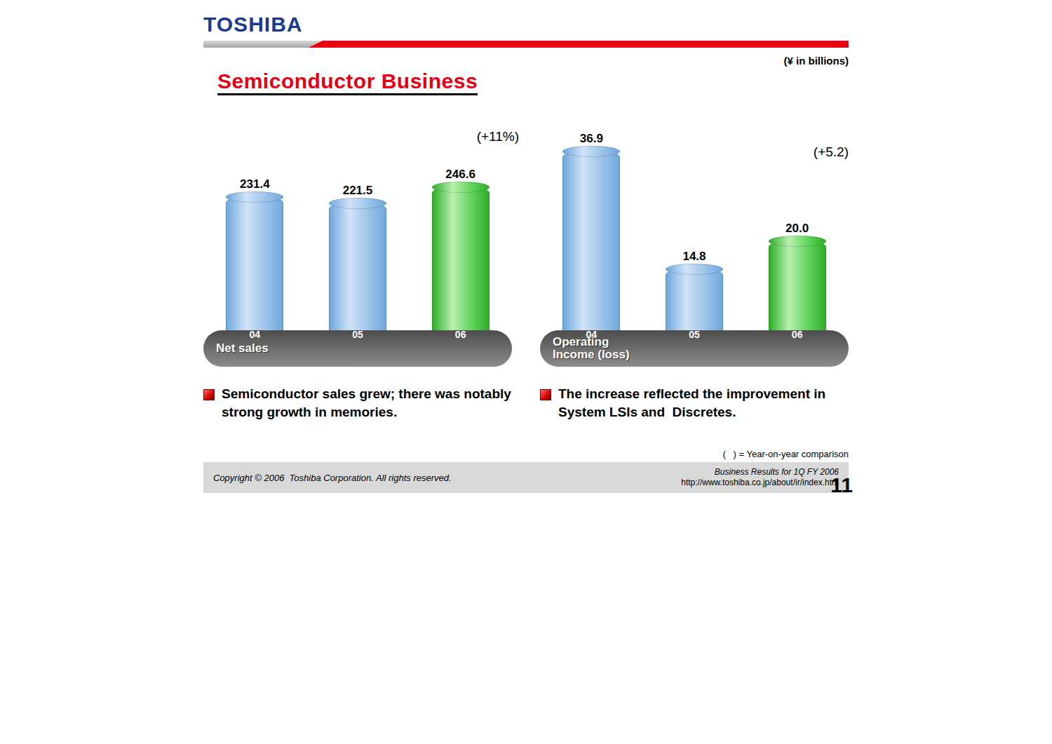TOSHIBA
(¥ in billions)
Semiconductor Business
(+11%)
231.4
221.5
246.6
Net sales
040506
(+5.2)
36.9
14.8
20.0
Operating
Income (loss)
040506
Semiconductor sales grew; there was notably strong growth in memories.
The increase reflected the improvement in System LSIs and Discretes.
( ) = Year-on-year comparison
Copyright © 2006 Toshiba Corporation. All rights reserved.
Business Results for 1Q FY 2006
http://www.toshiba.co.jp/about/ir/index.htm
11